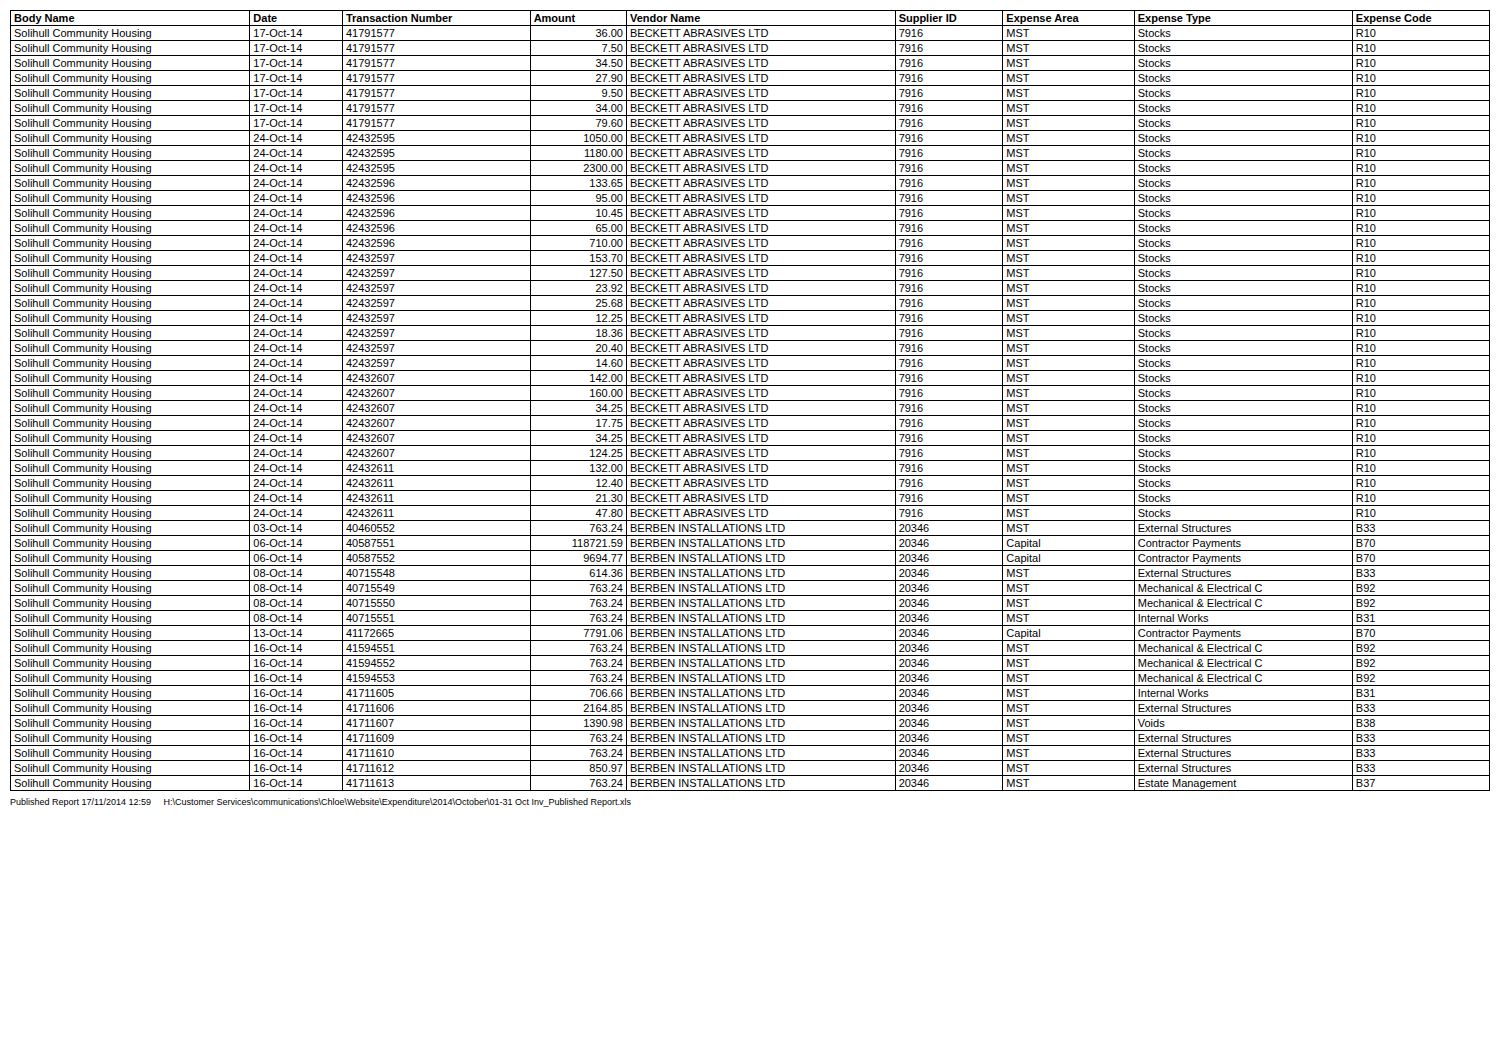Published Report 17/11/2014 12:59 H:\Customer Services\communications\Chloe\Website\Expenditure\2014\October\01-31 Oct Inv_Published Report.xls
| Body Name | Date | Transaction Number | Amount | Vendor Name | Supplier ID | Expense Area | Expense Type | Expense Code |
| --- | --- | --- | --- | --- | --- | --- | --- | --- |
| Solihull Community Housing | 17-Oct-14 | 41791577 | 36.00 | BECKETT ABRASIVES LTD | 7916 | MST | Stocks | R10 |
| Solihull Community Housing | 17-Oct-14 | 41791577 | 7.50 | BECKETT ABRASIVES LTD | 7916 | MST | Stocks | R10 |
| Solihull Community Housing | 17-Oct-14 | 41791577 | 34.50 | BECKETT ABRASIVES LTD | 7916 | MST | Stocks | R10 |
| Solihull Community Housing | 17-Oct-14 | 41791577 | 27.90 | BECKETT ABRASIVES LTD | 7916 | MST | Stocks | R10 |
| Solihull Community Housing | 17-Oct-14 | 41791577 | 9.50 | BECKETT ABRASIVES LTD | 7916 | MST | Stocks | R10 |
| Solihull Community Housing | 17-Oct-14 | 41791577 | 34.00 | BECKETT ABRASIVES LTD | 7916 | MST | Stocks | R10 |
| Solihull Community Housing | 17-Oct-14 | 41791577 | 79.60 | BECKETT ABRASIVES LTD | 7916 | MST | Stocks | R10 |
| Solihull Community Housing | 24-Oct-14 | 42432595 | 1050.00 | BECKETT ABRASIVES LTD | 7916 | MST | Stocks | R10 |
| Solihull Community Housing | 24-Oct-14 | 42432595 | 1180.00 | BECKETT ABRASIVES LTD | 7916 | MST | Stocks | R10 |
| Solihull Community Housing | 24-Oct-14 | 42432595 | 2300.00 | BECKETT ABRASIVES LTD | 7916 | MST | Stocks | R10 |
| Solihull Community Housing | 24-Oct-14 | 42432596 | 133.65 | BECKETT ABRASIVES LTD | 7916 | MST | Stocks | R10 |
| Solihull Community Housing | 24-Oct-14 | 42432596 | 95.00 | BECKETT ABRASIVES LTD | 7916 | MST | Stocks | R10 |
| Solihull Community Housing | 24-Oct-14 | 42432596 | 10.45 | BECKETT ABRASIVES LTD | 7916 | MST | Stocks | R10 |
| Solihull Community Housing | 24-Oct-14 | 42432596 | 65.00 | BECKETT ABRASIVES LTD | 7916 | MST | Stocks | R10 |
| Solihull Community Housing | 24-Oct-14 | 42432596 | 710.00 | BECKETT ABRASIVES LTD | 7916 | MST | Stocks | R10 |
| Solihull Community Housing | 24-Oct-14 | 42432597 | 153.70 | BECKETT ABRASIVES LTD | 7916 | MST | Stocks | R10 |
| Solihull Community Housing | 24-Oct-14 | 42432597 | 127.50 | BECKETT ABRASIVES LTD | 7916 | MST | Stocks | R10 |
| Solihull Community Housing | 24-Oct-14 | 42432597 | 23.92 | BECKETT ABRASIVES LTD | 7916 | MST | Stocks | R10 |
| Solihull Community Housing | 24-Oct-14 | 42432597 | 25.68 | BECKETT ABRASIVES LTD | 7916 | MST | Stocks | R10 |
| Solihull Community Housing | 24-Oct-14 | 42432597 | 12.25 | BECKETT ABRASIVES LTD | 7916 | MST | Stocks | R10 |
| Solihull Community Housing | 24-Oct-14 | 42432597 | 18.36 | BECKETT ABRASIVES LTD | 7916 | MST | Stocks | R10 |
| Solihull Community Housing | 24-Oct-14 | 42432597 | 20.40 | BECKETT ABRASIVES LTD | 7916 | MST | Stocks | R10 |
| Solihull Community Housing | 24-Oct-14 | 42432597 | 14.60 | BECKETT ABRASIVES LTD | 7916 | MST | Stocks | R10 |
| Solihull Community Housing | 24-Oct-14 | 42432607 | 142.00 | BECKETT ABRASIVES LTD | 7916 | MST | Stocks | R10 |
| Solihull Community Housing | 24-Oct-14 | 42432607 | 160.00 | BECKETT ABRASIVES LTD | 7916 | MST | Stocks | R10 |
| Solihull Community Housing | 24-Oct-14 | 42432607 | 34.25 | BECKETT ABRASIVES LTD | 7916 | MST | Stocks | R10 |
| Solihull Community Housing | 24-Oct-14 | 42432607 | 17.75 | BECKETT ABRASIVES LTD | 7916 | MST | Stocks | R10 |
| Solihull Community Housing | 24-Oct-14 | 42432607 | 34.25 | BECKETT ABRASIVES LTD | 7916 | MST | Stocks | R10 |
| Solihull Community Housing | 24-Oct-14 | 42432607 | 124.25 | BECKETT ABRASIVES LTD | 7916 | MST | Stocks | R10 |
| Solihull Community Housing | 24-Oct-14 | 42432611 | 132.00 | BECKETT ABRASIVES LTD | 7916 | MST | Stocks | R10 |
| Solihull Community Housing | 24-Oct-14 | 42432611 | 12.40 | BECKETT ABRASIVES LTD | 7916 | MST | Stocks | R10 |
| Solihull Community Housing | 24-Oct-14 | 42432611 | 21.30 | BECKETT ABRASIVES LTD | 7916 | MST | Stocks | R10 |
| Solihull Community Housing | 24-Oct-14 | 42432611 | 47.80 | BECKETT ABRASIVES LTD | 7916 | MST | Stocks | R10 |
| Solihull Community Housing | 03-Oct-14 | 40460552 | 763.24 | BERBEN INSTALLATIONS LTD | 20346 | MST | External Structures | B33 |
| Solihull Community Housing | 06-Oct-14 | 40587551 | 118721.59 | BERBEN INSTALLATIONS LTD | 20346 | Capital | Contractor Payments | B70 |
| Solihull Community Housing | 06-Oct-14 | 40587552 | 9694.77 | BERBEN INSTALLATIONS LTD | 20346 | Capital | Contractor Payments | B70 |
| Solihull Community Housing | 08-Oct-14 | 40715548 | 614.36 | BERBEN INSTALLATIONS LTD | 20346 | MST | External Structures | B33 |
| Solihull Community Housing | 08-Oct-14 | 40715549 | 763.24 | BERBEN INSTALLATIONS LTD | 20346 | MST | Mechanical & Electrical C | B92 |
| Solihull Community Housing | 08-Oct-14 | 40715550 | 763.24 | BERBEN INSTALLATIONS LTD | 20346 | MST | Mechanical & Electrical C | B92 |
| Solihull Community Housing | 08-Oct-14 | 40715551 | 763.24 | BERBEN INSTALLATIONS LTD | 20346 | MST | Internal Works | B31 |
| Solihull Community Housing | 13-Oct-14 | 41172665 | 7791.06 | BERBEN INSTALLATIONS LTD | 20346 | Capital | Contractor Payments | B70 |
| Solihull Community Housing | 16-Oct-14 | 41594551 | 763.24 | BERBEN INSTALLATIONS LTD | 20346 | MST | Mechanical & Electrical C | B92 |
| Solihull Community Housing | 16-Oct-14 | 41594552 | 763.24 | BERBEN INSTALLATIONS LTD | 20346 | MST | Mechanical & Electrical C | B92 |
| Solihull Community Housing | 16-Oct-14 | 41594553 | 763.24 | BERBEN INSTALLATIONS LTD | 20346 | MST | Mechanical & Electrical C | B92 |
| Solihull Community Housing | 16-Oct-14 | 41711605 | 706.66 | BERBEN INSTALLATIONS LTD | 20346 | MST | Internal Works | B31 |
| Solihull Community Housing | 16-Oct-14 | 41711606 | 2164.85 | BERBEN INSTALLATIONS LTD | 20346 | MST | External Structures | B33 |
| Solihull Community Housing | 16-Oct-14 | 41711607 | 1390.98 | BERBEN INSTALLATIONS LTD | 20346 | MST | Voids | B38 |
| Solihull Community Housing | 16-Oct-14 | 41711609 | 763.24 | BERBEN INSTALLATIONS LTD | 20346 | MST | External Structures | B33 |
| Solihull Community Housing | 16-Oct-14 | 41711610 | 763.24 | BERBEN INSTALLATIONS LTD | 20346 | MST | External Structures | B33 |
| Solihull Community Housing | 16-Oct-14 | 41711612 | 850.97 | BERBEN INSTALLATIONS LTD | 20346 | MST | External Structures | B33 |
| Solihull Community Housing | 16-Oct-14 | 41711613 | 763.24 | BERBEN INSTALLATIONS LTD | 20346 | MST | Estate Management | B37 |